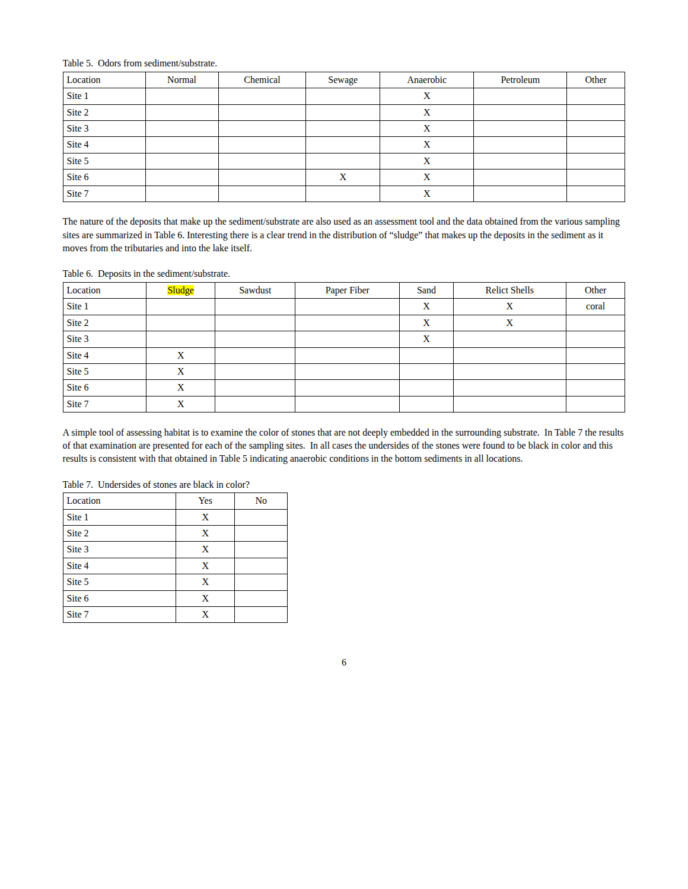Table 5. Odors from sediment/substrate.
| Location | Normal | Chemical | Sewage | Anaerobic | Petroleum | Other |
| --- | --- | --- | --- | --- | --- | --- |
| Site 1 | | | | X | | |
| Site 2 | | | | X | | |
| Site 3 | | | | X | | |
| Site 4 | | | | X | | |
| Site 5 | | | | X | | |
| Site 6 | | | X | X | | |
| Site 7 | | | | X | | |
The nature of the deposits that make up the sediment/substrate are also used as an assessment tool and the data obtained from the various sampling sites are summarized in Table 6. Interesting there is a clear trend in the distribution of “sludge” that makes up the deposits in the sediment as it moves from the tributaries and into the lake itself.
Table 6. Deposits in the sediment/substrate.
| Location | Sludge | Sawdust | Paper Fiber | Sand | Relict Shells | Other |
| --- | --- | --- | --- | --- | --- | --- |
| Site 1 | | | | X | X | coral |
| Site 2 | | | | X | X | |
| Site 3 | | | | X | | |
| Site 4 | X | | | | | |
| Site 5 | X | | | | | |
| Site 6 | X | | | | | |
| Site 7 | X | | | | | |
A simple tool of assessing habitat is to examine the color of stones that are not deeply embedded in the surrounding substrate. In Table 7 the results of that examination are presented for each of the sampling sites. In all cases the undersides of the stones were found to be black in color and this results is consistent with that obtained in Table 5 indicating anaerobic conditions in the bottom sediments in all locations.
Table 7. Undersides of stones are black in color?
| Location | Yes | No |
| --- | --- | --- |
| Site 1 | X | |
| Site 2 | X | |
| Site 3 | X | |
| Site 4 | X | |
| Site 5 | X | |
| Site 6 | X | |
| Site 7 | X | |
6